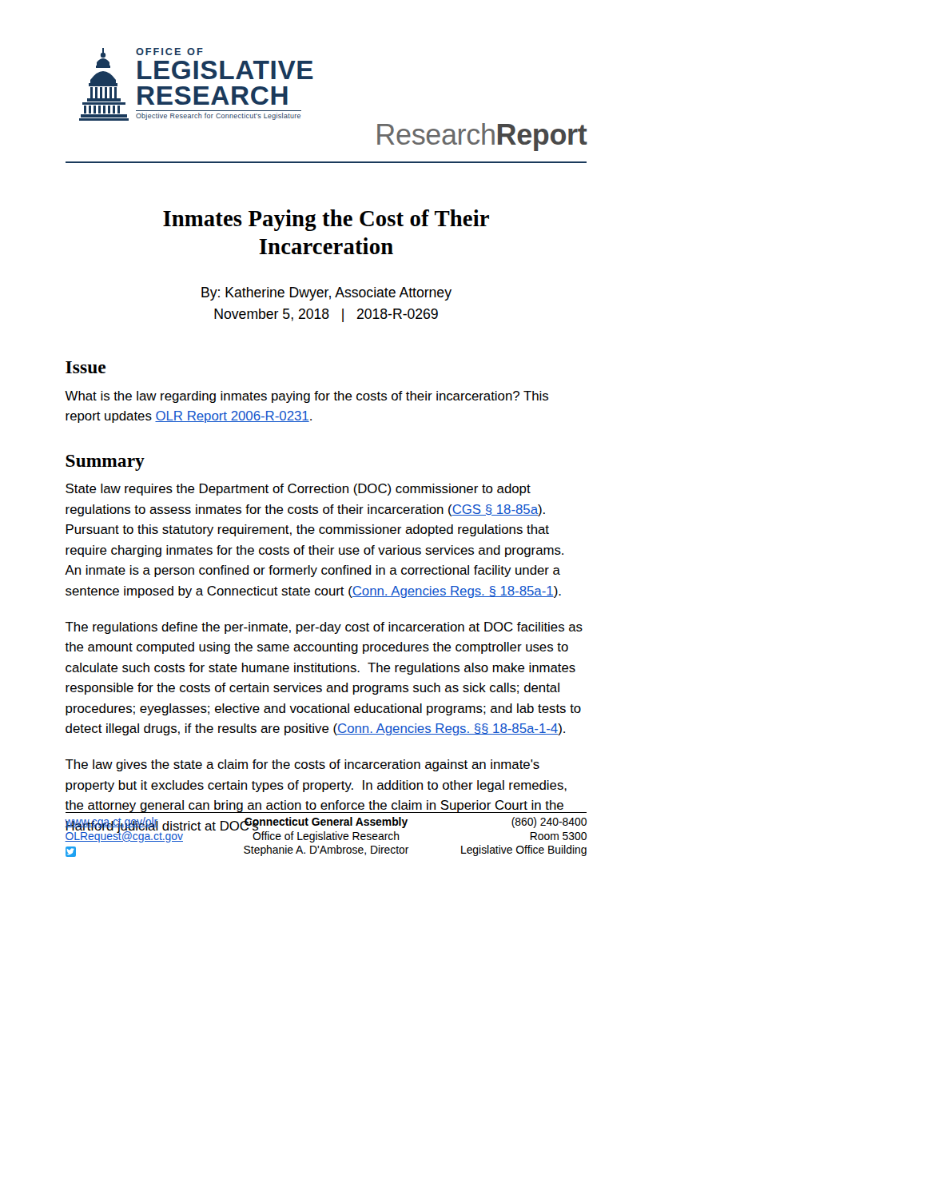OFFICE OF
LEGISLATIVE
RESEARCH
Objective Research for Connecticut's Legislature
Research Report
Inmates Paying the Cost of Their
Incarceration
By: Katherine Dwyer, Associate Attorney
November 5, 2018 | 2018-R-0269
Issue
What is the law regarding inmates paying for the costs of their incarceration? This report updates OLR Report 2006-R-0231.
Summary
State law requires the Department of Correction (DOC) commissioner to adopt regulations to assess inmates for the costs of their incarceration (CGS § 18-85a). Pursuant to this statutory requirement, the commissioner adopted regulations that require charging inmates for the costs of their use of various services and programs. An inmate is a person confined or formerly confined in a correctional facility under a sentence imposed by a Connecticut state court (Conn. Agencies Regs. § 18-85a-1).
The regulations define the per-inmate, per-day cost of incarceration at DOC facilities as the amount computed using the same accounting procedures the comptroller uses to calculate such costs for state humane institutions. The regulations also make inmates responsible for the costs of certain services and programs such as sick calls; dental procedures; eyeglasses; elective and vocational educational programs; and lab tests to detect illegal drugs, if the results are positive (Conn. Agencies Regs. §§ 18-85a-1-4).
The law gives the state a claim for the costs of incarceration against an inmate's property but it excludes certain types of property. In addition to other legal remedies, the attorney general can bring an action to enforce the claim in Superior Court in the Hartford judicial district at DOC's
www.cga.ct.gov/olr
OLRequest@cga.ct.gov
Connecticut General Assembly
Office of Legislative Research
Stephanie A. D'Ambrose, Director
(860) 240-8400
Room 5300
Legislative Office Building